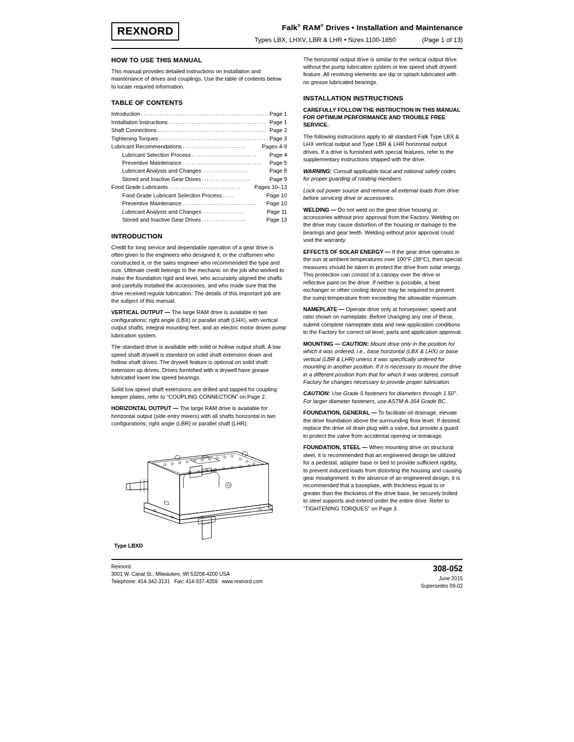REXNORD
Falk® RAM® Drives • Installation and Maintenance
Types LBX, LHXV, LBR & LHR • Sizes 1100-1850 (Page 1 of 13)
HOW TO USE THIS MANUAL
This manual provides detailed instructions on installation and maintenance of drives and couplings. Use the table of contents below to locate required information.
TABLE OF CONTENTS
Introduction.......................................................... Page 1
Installation Instructions.......................................... Page 1
Shaft Connections............................................... Page 2
Tightening Torques............................................... Page 3
Lubricant Recommendations........................... Pages 4-9
Lubricant Selection Process............................ Page 4
Preventive Maintenance.................................. Page 5
Lubricant Analysis and Changes.................... Page 8
Stored and Inactive Gear Drives..................... Page 9
Food Grade Lubricants............................... Pages 10–13
Food Grade Lubricant Selection Process..... Page 10
Preventive Maintenance................................ Page 10
Lubricant Analysis and Changes.................. Page 11
Stored and Inactive Gear Drives................... Page 13
INTRODUCTION
Credit for long service and dependable operation of a gear drive is often given to the engineers who designed it, or the craftsmen who constructed it, or the sales engineer who recommended the type and size. Ultimate credit belongs to the mechanic on the job who worked to make the foundation rigid and level, who accurately aligned the shafts and carefully installed the accessories, and who made sure that the drive received regular lubrication. The details of this important job are the subject of this manual.
VERTICAL OUTPUT — The large RAM drive is available in two configurations; right angle (LBX) or parallel shaft (LHX), with vertical output shafts, integral mounting feet, and an electric motor driven pump lubrication system.
The standard drive is available with solid or hollow output shaft. A low speed shaft drywell is standard on solid shaft extension down and hollow shaft drives. The drywell feature is optional on solid shaft extension up drives. Drives furnished with a drywell have grease lubricated lower low speed bearings.
Solid low speed shaft extensions are drilled and tapped for coupling keeper plates, refer to “COUPLING CONNECTION” on Page 2.
HORIZONTAL OUTPUT — The large RAM drive is available for horizontal output (side entry mixers) with all shafts horizontal in two configurations; right angle (LBR) or parallel shaft (LHR).
Type LBXD
The horizontal output drive is similar to the vertical output drive without the pump lubrication system or low speed shaft drywell feature. All revolving elements are dip or splash lubricated with no grease lubricated bearings.
INSTALLATION INSTRUCTIONS
CAREFULLY FOLLOW THE INSTRUCTION IN THIS MANUAL FOR OPTIMUM PERFORMANCE AND TROUBLE FREE SERVICE.
The following instructions apply to all standard Falk Type LBX & LHX vertical output and Type LBR & LHR horizontal output drives. If a drive is furnished with special features, refer to the supplementary instructions shipped with the drive.
WARNING: Consult applicable local and national safety codes for proper guarding of rotating members.
Lock out power source and remove all external loads from drive before servicing drive or accessories.
WELDING — Do not weld on the gear drive housing or accessories without prior approval from the Factory. Welding on the drive may cause distortion of the housing or damage to the bearings and gear teeth. Welding without prior approval could void the warranty.
EFFECTS OF SOLAR ENERGY — If the gear drive operates in the sun at ambient temperatures over 100°F (38°C), then special measures should be taken to protect the drive from solar energy. This protection can consist of a canopy over the drive or reflective paint on the drive. If neither is possible, a heat exchanger or other cooling device may be required to prevent the sump temperature from exceeding the allowable maximum.
NAMEPLATE — Operate drive only at horsepower, speed and ratio shown on nameplate. Before changing any one of these, submit complete nameplate data and new application conditions to the Factory for correct oil level, parts and application approval.
MOUNTING — CAUTION: Mount drive only in the position for which it was ordered, i.e., base horizontal (LBX & LHX) or base vertical (LBR & LHR) unless it was specifically ordered for mounting in another position. If it is necessary to mount the drive in a different position from that for which it was ordered, consult Factory for changes necessary to provide proper lubrication.
CAUTION: Use Grade 5 fasteners for diameters through 1.50". For larger diameter fasteners, use ASTM A-354 Grade BC.
FOUNDATION, GENERAL — To facilitate oil drainage, elevate the drive foundation above the surrounding floor level. If desired, replace the drive oil drain plug with a valve, but provide a guard to protect the valve from accidental opening or breakage.
FOUNDATION, STEEL — When mounting drive on structural steel, it is recommended that an engineered design be utilized for a pedestal, adapter base or bed to provide sufficient rigidity, to prevent induced loads from distorting the housing and causing gear misalignment. In the absence of an engineered design, it is recommended that a baseplate, with thickness equal to or greater than the thickness of the drive base, be securely bolted to steel supports and extend under the entire drive. Refer to “TIGHTENING TORQUES” on Page 3.
Rexnord
3001 W. Canal St., Milwaukee, WI 53208-4200 USA
Telephone: 414-342-3131 Fax: 414-937-4359 www.rexnord.com
308-052
June 2015
Supersedes 09-02